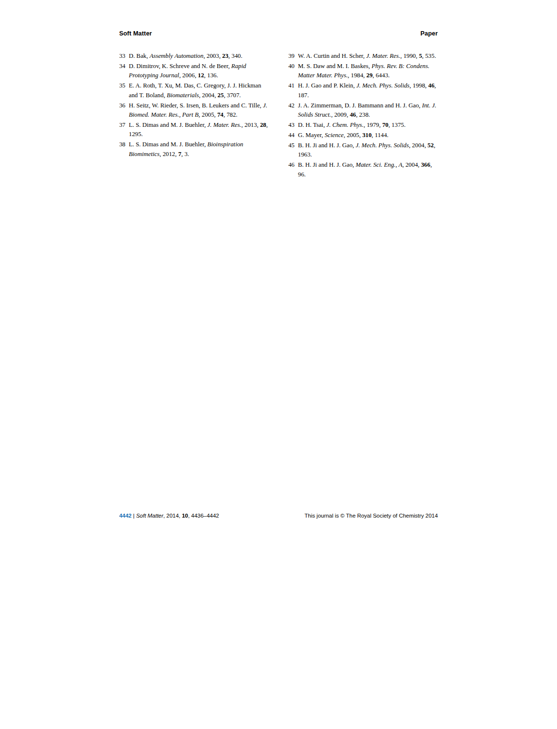Soft Matter
Paper
33 D. Bak, Assembly Automation, 2003, 23, 340.
34 D. Dimitrov, K. Schreve and N. de Beer, Rapid Prototyping Journal, 2006, 12, 136.
35 E. A. Roth, T. Xu, M. Das, C. Gregory, J. J. Hickman and T. Boland, Biomaterials, 2004, 25, 3707.
36 H. Seitz, W. Rieder, S. Irsen, B. Leukers and C. Tille, J. Biomed. Mater. Res., Part B, 2005, 74, 782.
37 L. S. Dimas and M. J. Buehler, J. Mater. Res., 2013, 28, 1295.
38 L. S. Dimas and M. J. Buehler, Bioinspiration Biomimetics, 2012, 7, 3.
39 W. A. Curtin and H. Scher, J. Mater. Res., 1990, 5, 535.
40 M. S. Daw and M. I. Baskes, Phys. Rev. B: Condens. Matter Mater. Phys., 1984, 29, 6443.
41 H. J. Gao and P. Klein, J. Mech. Phys. Solids, 1998, 46, 187.
42 J. A. Zimmerman, D. J. Bammann and H. J. Gao, Int. J. Solids Struct., 2009, 46, 238.
43 D. H. Tsai, J. Chem. Phys., 1979, 70, 1375.
44 G. Mayer, Science, 2005, 310, 1144.
45 B. H. Ji and H. J. Gao, J. Mech. Phys. Solids, 2004, 52, 1963.
46 B. H. Ji and H. J. Gao, Mater. Sci. Eng., A, 2004, 366, 96.
4442 | Soft Matter, 2014, 10, 4436–4442
This journal is © The Royal Society of Chemistry 2014